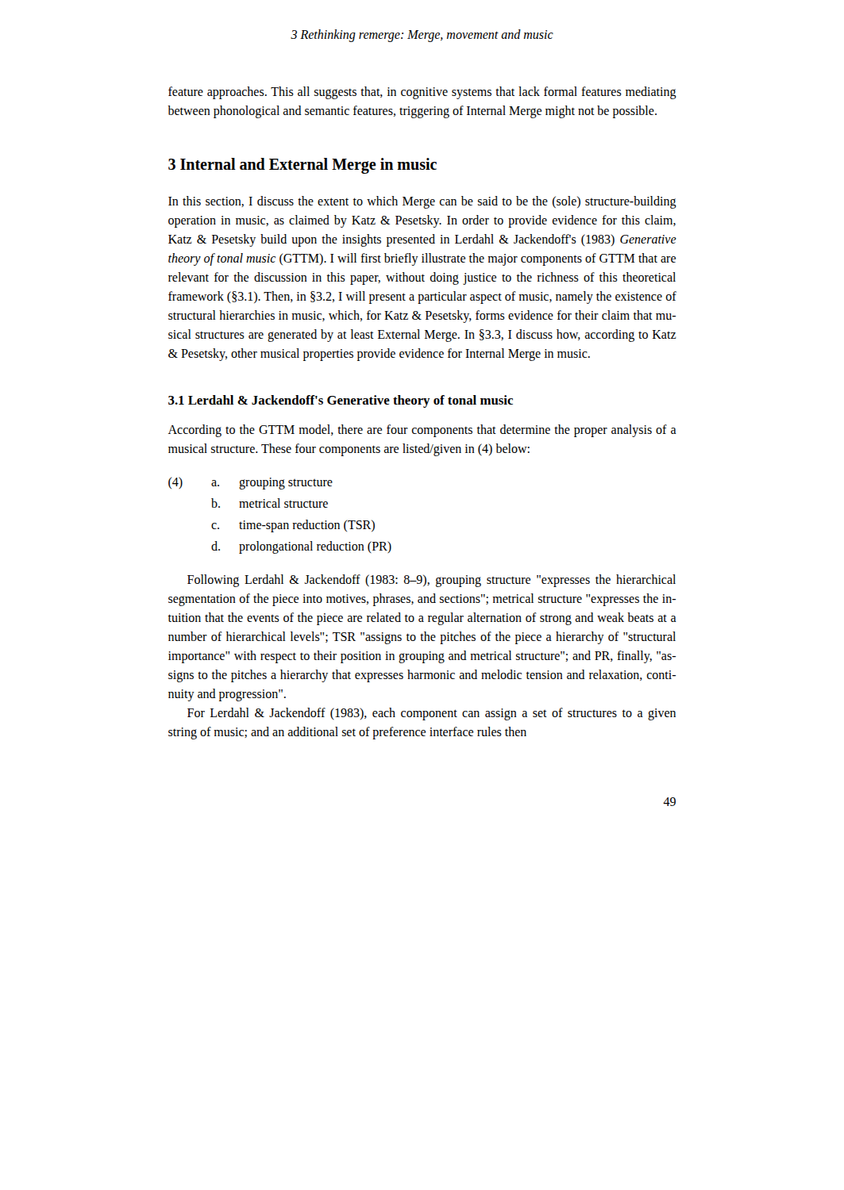3 Rethinking remerge: Merge, movement and music
feature approaches. This all suggests that, in cognitive systems that lack formal features mediating between phonological and semantic features, triggering of Internal Merge might not be possible.
3 Internal and External Merge in music
In this section, I discuss the extent to which Merge can be said to be the (sole) structure-building operation in music, as claimed by Katz & Pesetsky. In order to provide evidence for this claim, Katz & Pesetsky build upon the insights presented in Lerdahl & Jackendoff's (1983) Generative theory of tonal music (GTTM). I will first briefly illustrate the major components of GTTM that are relevant for the discussion in this paper, without doing justice to the richness of this theoretical framework (§3.1). Then, in §3.2, I will present a particular aspect of music, namely the existence of structural hierarchies in music, which, for Katz & Pesetsky, forms evidence for their claim that musical structures are generated by at least External Merge. In §3.3, I discuss how, according to Katz & Pesetsky, other musical properties provide evidence for Internal Merge in music.
3.1 Lerdahl & Jackendoff's Generative theory of tonal music
According to the GTTM model, there are four components that determine the proper analysis of a musical structure. These four components are listed/given in (4) below:
| (4) | a. | grouping structure |
| | b. | metrical structure |
| | c. | time-span reduction (TSR) |
| | d. | prolongational reduction (PR) |
Following Lerdahl & Jackendoff (1983: 8–9), grouping structure "expresses the hierarchical segmentation of the piece into motives, phrases, and sections"; metrical structure "expresses the intuition that the events of the piece are related to a regular alternation of strong and weak beats at a number of hierarchical levels"; TSR "assigns to the pitches of the piece a hierarchy of "structural importance" with respect to their position in grouping and metrical structure"; and PR, finally, "assigns to the pitches a hierarchy that expresses harmonic and melodic tension and relaxation, continuity and progression".
For Lerdahl & Jackendoff (1983), each component can assign a set of structures to a given string of music; and an additional set of preference interface rules then
49